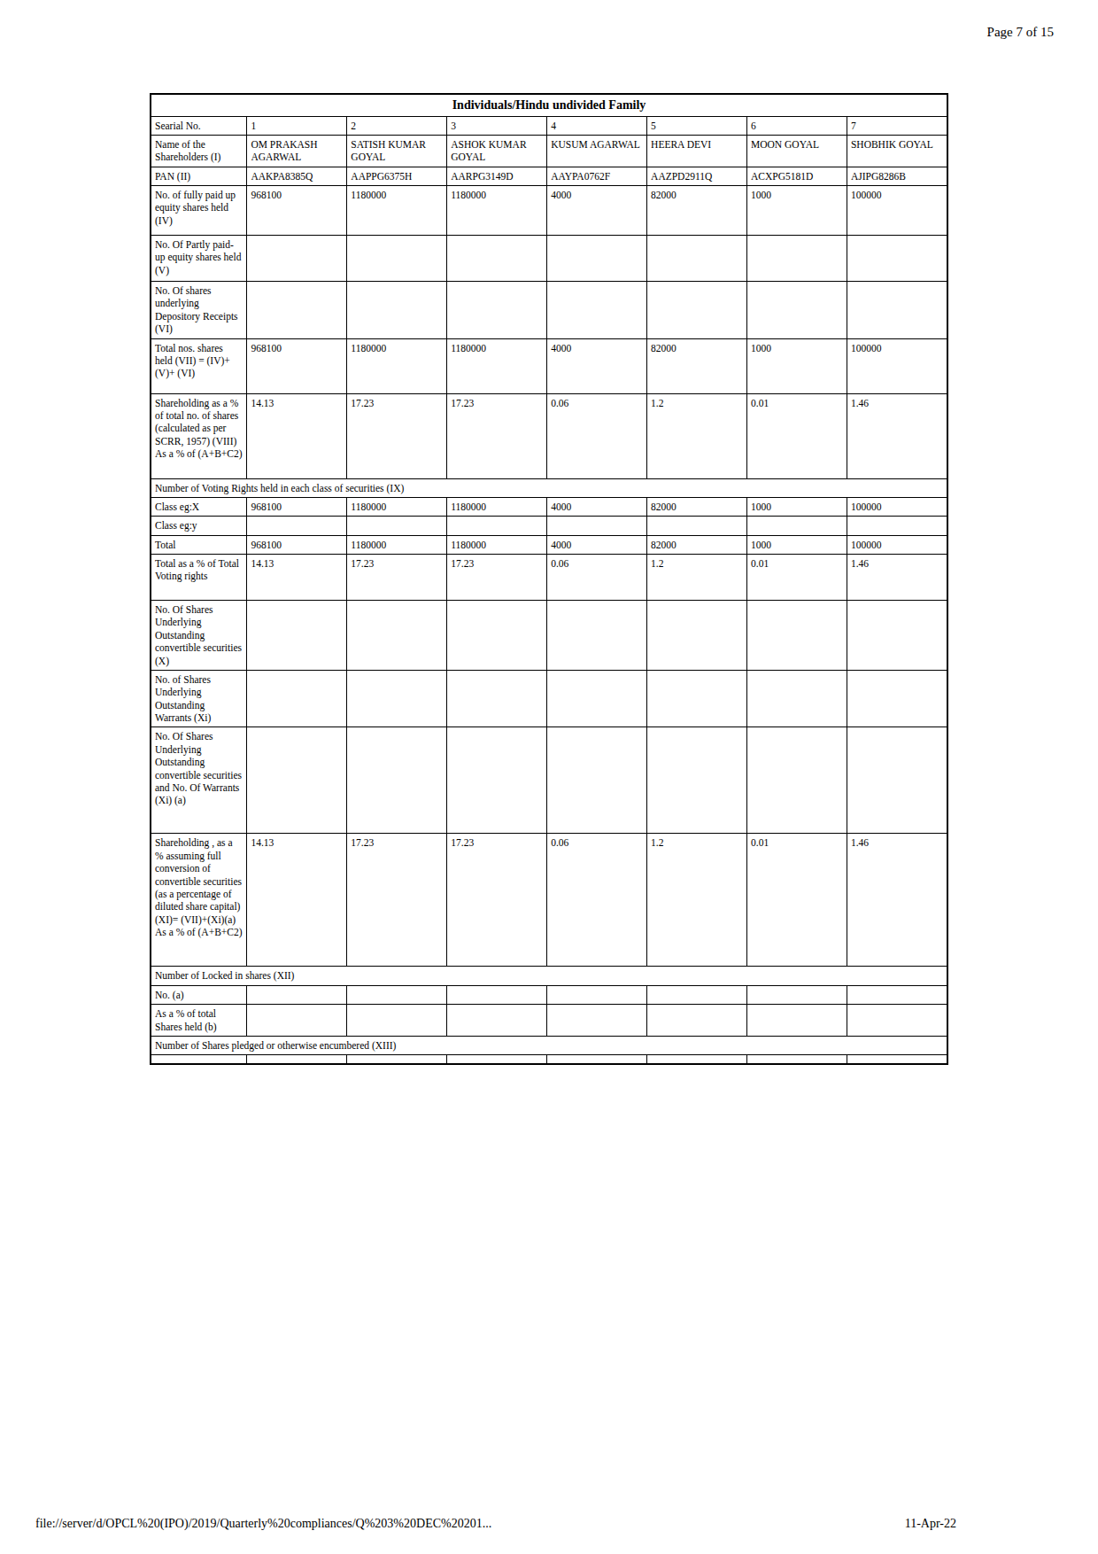Page 7 of 15
| Individuals/Hindu undivided Family |
| Searial No. | 1 | 2 | 3 | 4 | 5 | 6 | 7 |
| Name of the Shareholders (I) | OM PRAKASH AGARWAL | SATISH KUMAR GOYAL | ASHOK KUMAR GOYAL | KUSUM AGARWAL | HEERA DEVI | MOON GOYAL | SHOBHIK GOYAL |
| PAN (II) | AAKPA8385Q | AAPPG6375H | AARPG3149D | AAYPA0762F | AAZPD2911Q | ACXPG5181D | AJIPG8286B |
| No. of fully paid up equity shares held (IV) | 968100 | 1180000 | 1180000 | 4000 | 82000 | 1000 | 100000 |
| No. Of Partly paid-up equity shares held (V) | | | | | | | |
| No. Of shares underlying Depository Receipts (VI) | | | | | | | |
| Total nos. shares held (VII) = (IV)+(V)+ (VI) | 968100 | 1180000 | 1180000 | 4000 | 82000 | 1000 | 100000 |
| Shareholding as a % of total no. of shares (calculated as per SCRR, 1957) (VIII) As a % of (A+B+C2) | 14.13 | 17.23 | 17.23 | 0.06 | 1.2 | 0.01 | 1.46 |
| Number of Voting Rights held in each class of securities (IX) |
| Class eg:X | 968100 | 1180000 | 1180000 | 4000 | 82000 | 1000 | 100000 |
| Class eg:y | | | | | | | |
| Total | 968100 | 1180000 | 1180000 | 4000 | 82000 | 1000 | 100000 |
| Total as a % of Total Voting rights | 14.13 | 17.23 | 17.23 | 0.06 | 1.2 | 0.01 | 1.46 |
| No. Of Shares Underlying Outstanding convertible securities (X) | | | | | | | |
| No. of Shares Underlying Outstanding Warrants (Xi) | | | | | | | |
| No. Of Shares Underlying Outstanding convertible securities and No. Of Warrants (Xi) (a) | | | | | | | |
| Shareholding , as a % assuming full conversion of convertible securities (as a percentage of diluted share capital) (XI)= (VII)+(Xi)(a) As a % of (A+B+C2) | 14.13 | 17.23 | 17.23 | 0.06 | 1.2 | 0.01 | 1.46 |
| Number of Locked in shares (XII) |
| No. (a) | | | | | | | |
| As a % of total Shares held (b) | | | | | | | |
| Number of Shares pledged or otherwise encumbered (XIII) |
file://server/d/OPCL%20(IPO)/2019/Quarterly%20compliances/Q%203%20DEC%20201... 11-Apr-22